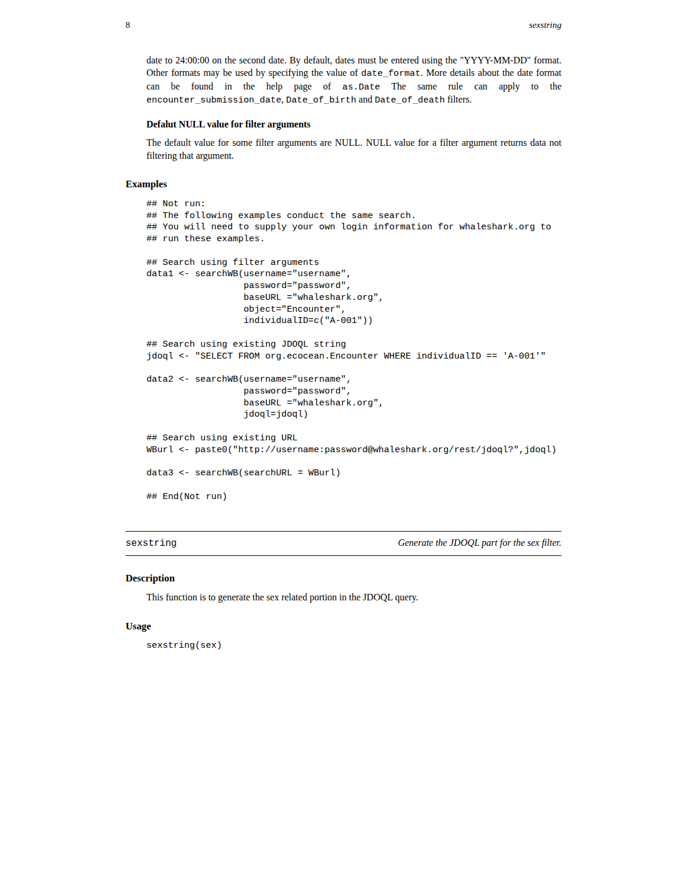8 sexstring
date to 24:00:00 on the second date. By default, dates must be entered using the "YYYY-MM-DD" format. Other formats may be used by specifying the value of date_format. More details about the date format can be found in the help page of as.Date The same rule can apply to the encounter_submission_date, Date_of_birth and Date_of_death filters.
Defalut NULL value for filter arguments
The default value for some filter arguments are NULL. NULL value for a filter argument returns data not filtering that argument.
Examples
## Not run: 
## The following examples conduct the same search.
## You will need to supply your own login information for whaleshark.org to
## run these examples.

## Search using filter arguments
data1 <- searchWB(username="username",
                  password="password",
                  baseURL ="whaleshark.org",
                  object="Encounter",
                  individualID=c("A-001"))

## Search using existing JDOQL string
jdoql <- "SELECT FROM org.ecocean.Encounter WHERE individualID == 'A-001'"

data2 <- searchWB(username="username",
                  password="password",
                  baseURL ="whaleshark.org",
                  jdoql=jdoql)

## Search using existing URL
WBurl <- paste0("http://username:password@whaleshark.org/rest/jdoql?",jdoql)

data3 <- searchWB(searchURL = WBurl)

## End(Not run)
sexstring Generate the JDOQL part for the sex filter.
Description
This function is to generate the sex related portion in the JDOQL query.
Usage
sexstring(sex)